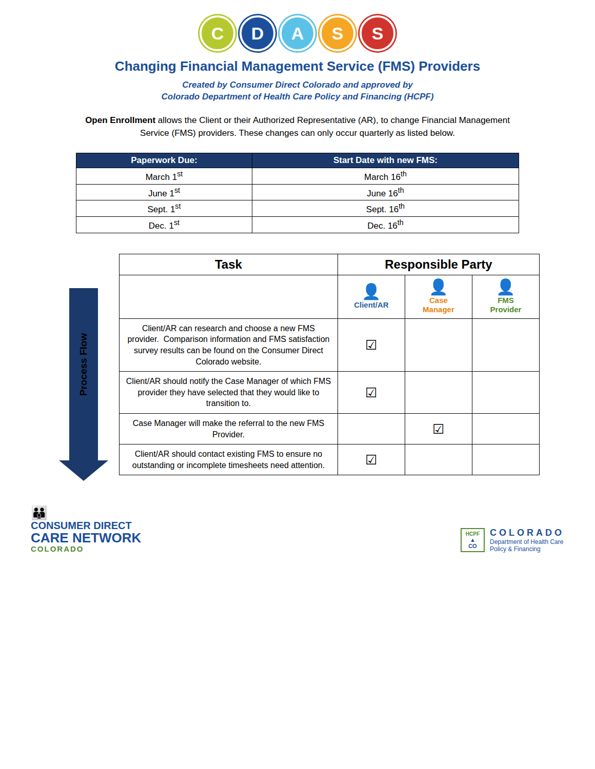CDASS
Changing Financial Management Service (FMS) Providers
Created by Consumer Direct Colorado and approved by
Colorado Department of Health Care Policy and Financing (HCPF)
Open Enrollment allows the Client or their Authorized Representative (AR), to change Financial Management Service (FMS) providers. These changes can only occur quarterly as listed below.
| Paperwork Due: | Start Date with new FMS: |
| --- | --- |
| March 1 st | March 16 th |
| June 1 st | June 16 th |
| Sept. 1 st | Sept. 16 th |
| Dec. 1 st | Dec. 16 th |
Process Flow
| Task | Responsible Party |
| | 👤 Client/AR | 👤 Case Manager | 👤 FMS Provider |
| Client/AR can research and choose a new FMS provider. Comparison information and FMS satisfaction survey results can be found on the Consumer Direct Colorado website. | ☑ | | |
| Client/AR should notify the Case Manager of which FMS provider they have selected that they would like to transition to. | ☑ | | |
| Case Manager will make the referral to the new FMS Provider. | | ☑ | |
| Client/AR should contact existing FMS to ensure no outstanding or incomplete timesheets need attention. | ☑ | | |
👪
CONSUMER DIRECT
CARE NETWORK
COLORADO
HCPF
▲
CO
COLORADO
Department of Health Care
Policy & Financing